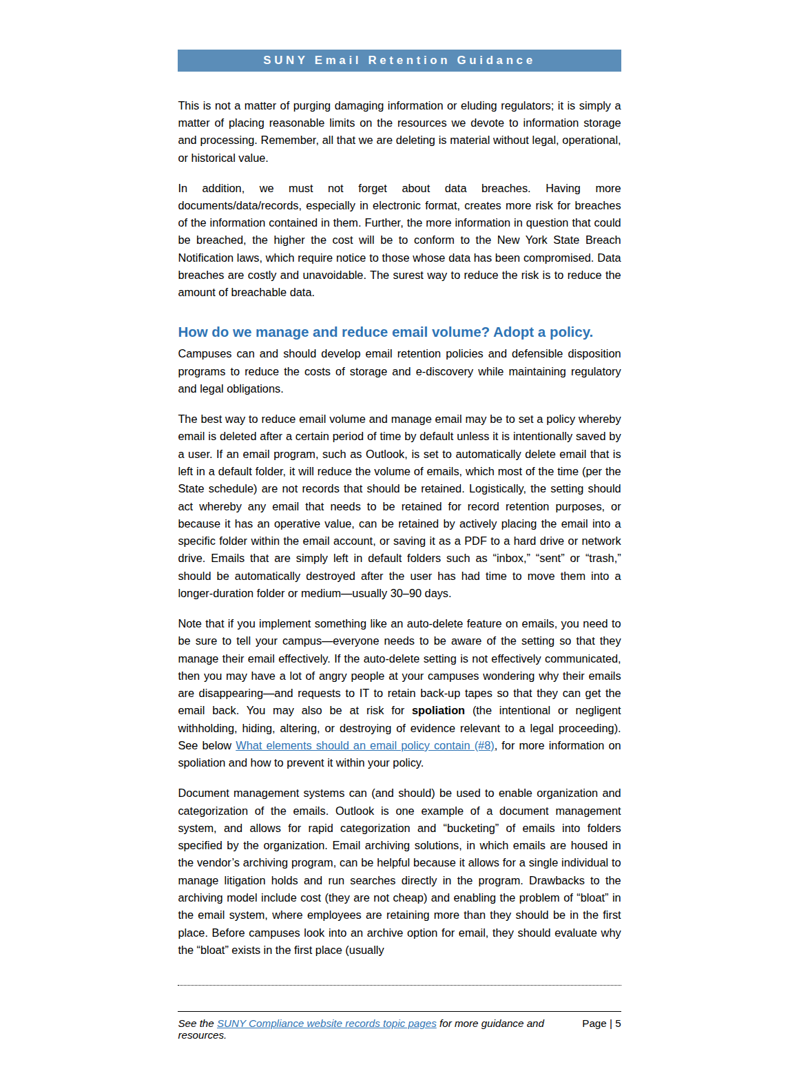SUNY Email Retention Guidance
This is not a matter of purging damaging information or eluding regulators; it is simply a matter of placing reasonable limits on the resources we devote to information storage and processing. Remember, all that we are deleting is material without legal, operational, or historical value.
In addition, we must not forget about data breaches. Having more documents/data/records, especially in electronic format, creates more risk for breaches of the information contained in them. Further, the more information in question that could be breached, the higher the cost will be to conform to the New York State Breach Notification laws, which require notice to those whose data has been compromised. Data breaches are costly and unavoidable. The surest way to reduce the risk is to reduce the amount of breachable data.
How do we manage and reduce email volume? Adopt a policy.
Campuses can and should develop email retention policies and defensible disposition programs to reduce the costs of storage and e-discovery while maintaining regulatory and legal obligations.
The best way to reduce email volume and manage email may be to set a policy whereby email is deleted after a certain period of time by default unless it is intentionally saved by a user. If an email program, such as Outlook, is set to automatically delete email that is left in a default folder, it will reduce the volume of emails, which most of the time (per the State schedule) are not records that should be retained. Logistically, the setting should act whereby any email that needs to be retained for record retention purposes, or because it has an operative value, can be retained by actively placing the email into a specific folder within the email account, or saving it as a PDF to a hard drive or network drive. Emails that are simply left in default folders such as “inbox,” “sent” or “trash,” should be automatically destroyed after the user has had time to move them into a longer-duration folder or medium—usually 30–90 days.
Note that if you implement something like an auto-delete feature on emails, you need to be sure to tell your campus—everyone needs to be aware of the setting so that they manage their email effectively. If the auto-delete setting is not effectively communicated, then you may have a lot of angry people at your campuses wondering why their emails are disappearing—and requests to IT to retain back-up tapes so that they can get the email back. You may also be at risk for spoliation (the intentional or negligent withholding, hiding, altering, or destroying of evidence relevant to a legal proceeding). See below What elements should an email policy contain (#8), for more information on spoliation and how to prevent it within your policy.
Document management systems can (and should) be used to enable organization and categorization of the emails. Outlook is one example of a document management system, and allows for rapid categorization and “bucketing” of emails into folders specified by the organization. Email archiving solutions, in which emails are housed in the vendor’s archiving program, can be helpful because it allows for a single individual to manage litigation holds and run searches directly in the program. Drawbacks to the archiving model include cost (they are not cheap) and enabling the problem of “bloat” in the email system, where employees are retaining more than they should be in the first place. Before campuses look into an archive option for email, they should evaluate why the “bloat” exists in the first place (usually
See the SUNY Compliance website records topic pages for more guidance and resources. Page | 5